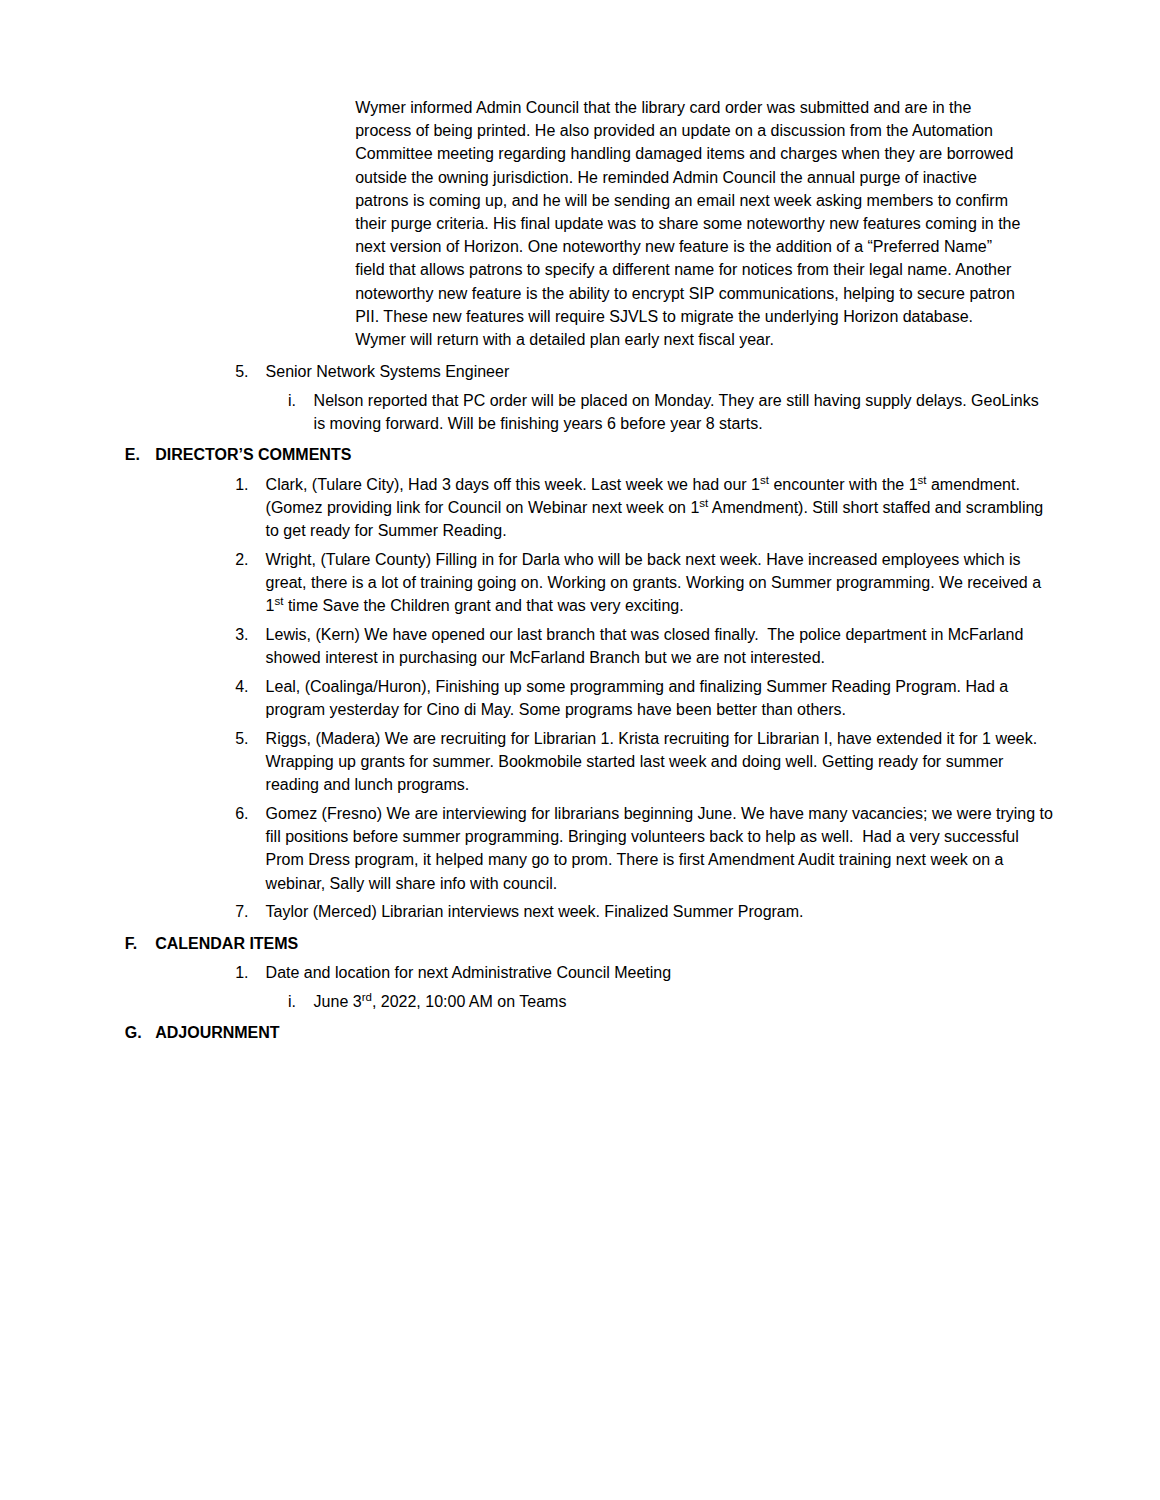Wymer informed Admin Council that the library card order was submitted and are in the process of being printed. He also provided an update on a discussion from the Automation Committee meeting regarding handling damaged items and charges when they are borrowed outside the owning jurisdiction. He reminded Admin Council the annual purge of inactive patrons is coming up, and he will be sending an email next week asking members to confirm their purge criteria. His final update was to share some noteworthy new features coming in the next version of Horizon. One noteworthy new feature is the addition of a “Preferred Name” field that allows patrons to specify a different name for notices from their legal name. Another noteworthy new feature is the ability to encrypt SIP communications, helping to secure patron PII. These new features will require SJVLS to migrate the underlying Horizon database. Wymer will return with a detailed plan early next fiscal year.
5. Senior Network Systems Engineer
i. Nelson reported that PC order will be placed on Monday. They are still having supply delays. GeoLinks is moving forward. Will be finishing years 6 before year 8 starts.
E. DIRECTOR’S COMMENTS
1. Clark, (Tulare City), Had 3 days off this week. Last week we had our 1st encounter with the 1st amendment. (Gomez providing link for Council on Webinar next week on 1st Amendment). Still short staffed and scrambling to get ready for Summer Reading.
2. Wright, (Tulare County) Filling in for Darla who will be back next week. Have increased employees which is great, there is a lot of training going on. Working on grants. Working on Summer programming. We received a 1st time Save the Children grant and that was very exciting.
3. Lewis, (Kern) We have opened our last branch that was closed finally. The police department in McFarland showed interest in purchasing our McFarland Branch but we are not interested.
4. Leal, (Coalinga/Huron), Finishing up some programming and finalizing Summer Reading Program. Had a program yesterday for Cino di May. Some programs have been better than others.
5. Riggs, (Madera) We are recruiting for Librarian 1. Krista recruiting for Librarian I, have extended it for 1 week. Wrapping up grants for summer. Bookmobile started last week and doing well. Getting ready for summer reading and lunch programs.
6. Gomez (Fresno) We are interviewing for librarians beginning June. We have many vacancies; we were trying to fill positions before summer programming. Bringing volunteers back to help as well. Had a very successful Prom Dress program, it helped many go to prom. There is first Amendment Audit training next week on a webinar, Sally will share info with council.
7. Taylor (Merced) Librarian interviews next week. Finalized Summer Program.
F. CALENDAR ITEMS
1. Date and location for next Administrative Council Meeting
i. June 3rd, 2022, 10:00 AM on Teams
G. ADJOURNMENT